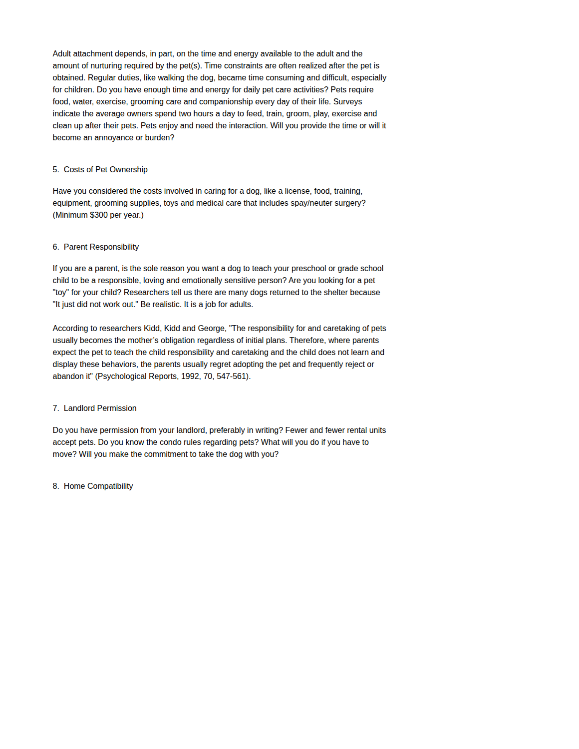Adult attachment depends, in part, on the time and energy available to the adult and the amount of nurturing required by the pet(s). Time constraints are often realized after the pet is obtained. Regular duties, like walking the dog, became time consuming and difficult, especially for children. Do you have enough time and energy for daily pet care activities? Pets require food, water, exercise, grooming care and companionship every day of their life. Surveys indicate the average owners spend two hours a day to feed, train, groom, play, exercise and clean up after their pets. Pets enjoy and need the interaction. Will you provide the time or will it become an annoyance or burden?
5. Costs of Pet Ownership
Have you considered the costs involved in caring for a dog, like a license, food, training, equipment, grooming supplies, toys and medical care that includes spay/neuter surgery? (Minimum $300 per year.)
6. Parent Responsibility
If you are a parent, is the sole reason you want a dog to teach your preschool or grade school child to be a responsible, loving and emotionally sensitive person? Are you looking for a pet "toy" for your child? Researchers tell us there are many dogs returned to the shelter because "It just did not work out." Be realistic. It is a job for adults.
According to researchers Kidd, Kidd and George, "The responsibility for and caretaking of pets usually becomes the mother’s obligation regardless of initial plans. Therefore, where parents expect the pet to teach the child responsibility and caretaking and the child does not learn and display these behaviors, the parents usually regret adopting the pet and frequently reject or abandon it" (Psychological Reports, 1992, 70, 547-561).
7. Landlord Permission
Do you have permission from your landlord, preferably in writing? Fewer and fewer rental units accept pets. Do you know the condo rules regarding pets? What will you do if you have to move? Will you make the commitment to take the dog with you?
8. Home Compatibility